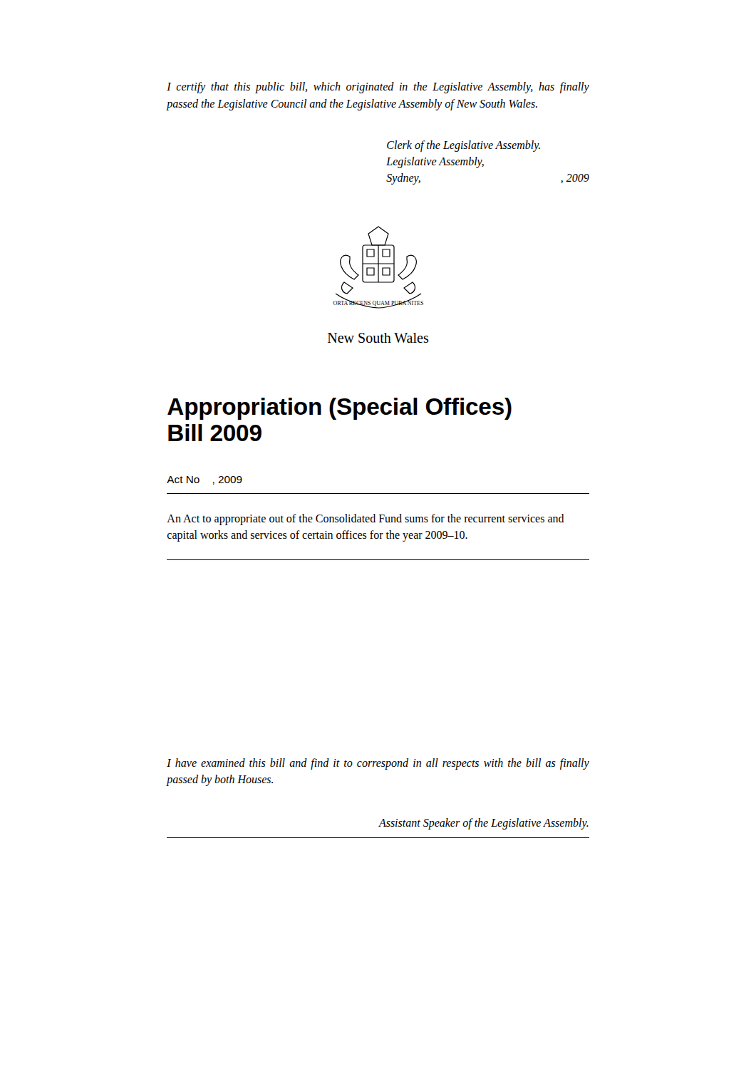I certify that this public bill, which originated in the Legislative Assembly, has finally passed the Legislative Council and the Legislative Assembly of New South Wales.
Clerk of the Legislative Assembly.
Legislative Assembly,
Sydney,, 2009
New South Wales
Appropriation (Special Offices)
Bill 2009
Act No , 2009
An Act to appropriate out of the Consolidated Fund sums for the recurrent services and capital works and services of certain offices for the year 2009–10.
I have examined this bill and find it to correspond in all respects with the bill as finally passed by both Houses.
Assistant Speaker of the Legislative Assembly.